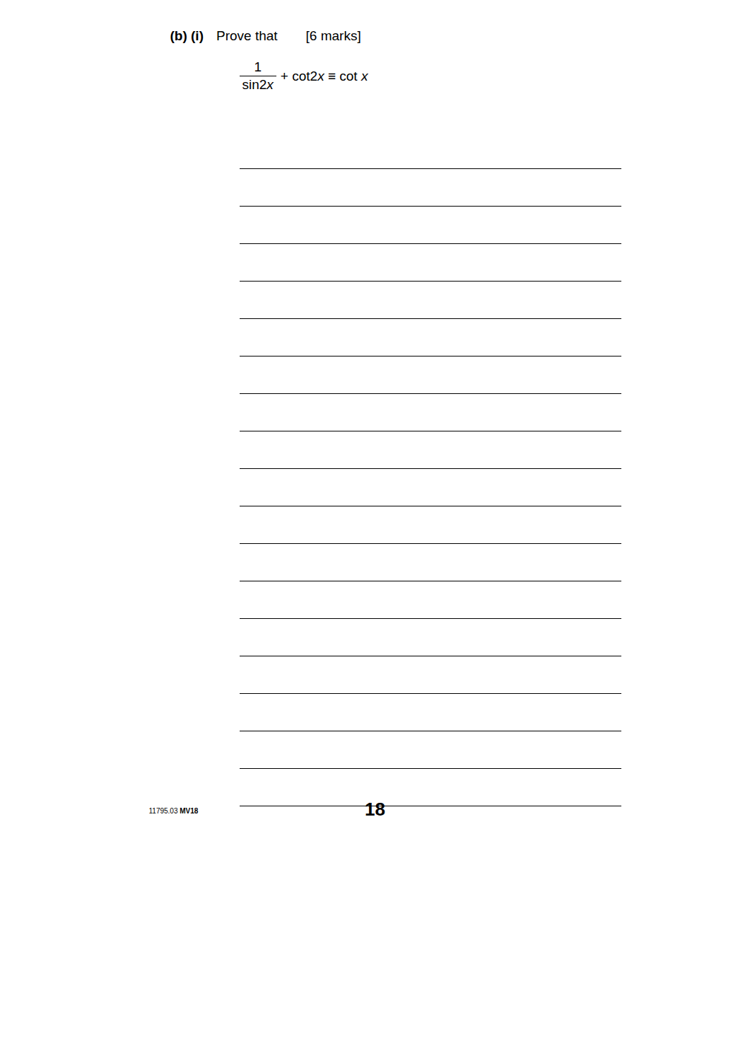(b) (i) Prove that [6 marks]
1 sin2x + cot2x ≡ cot x
11795.03 MV18
18